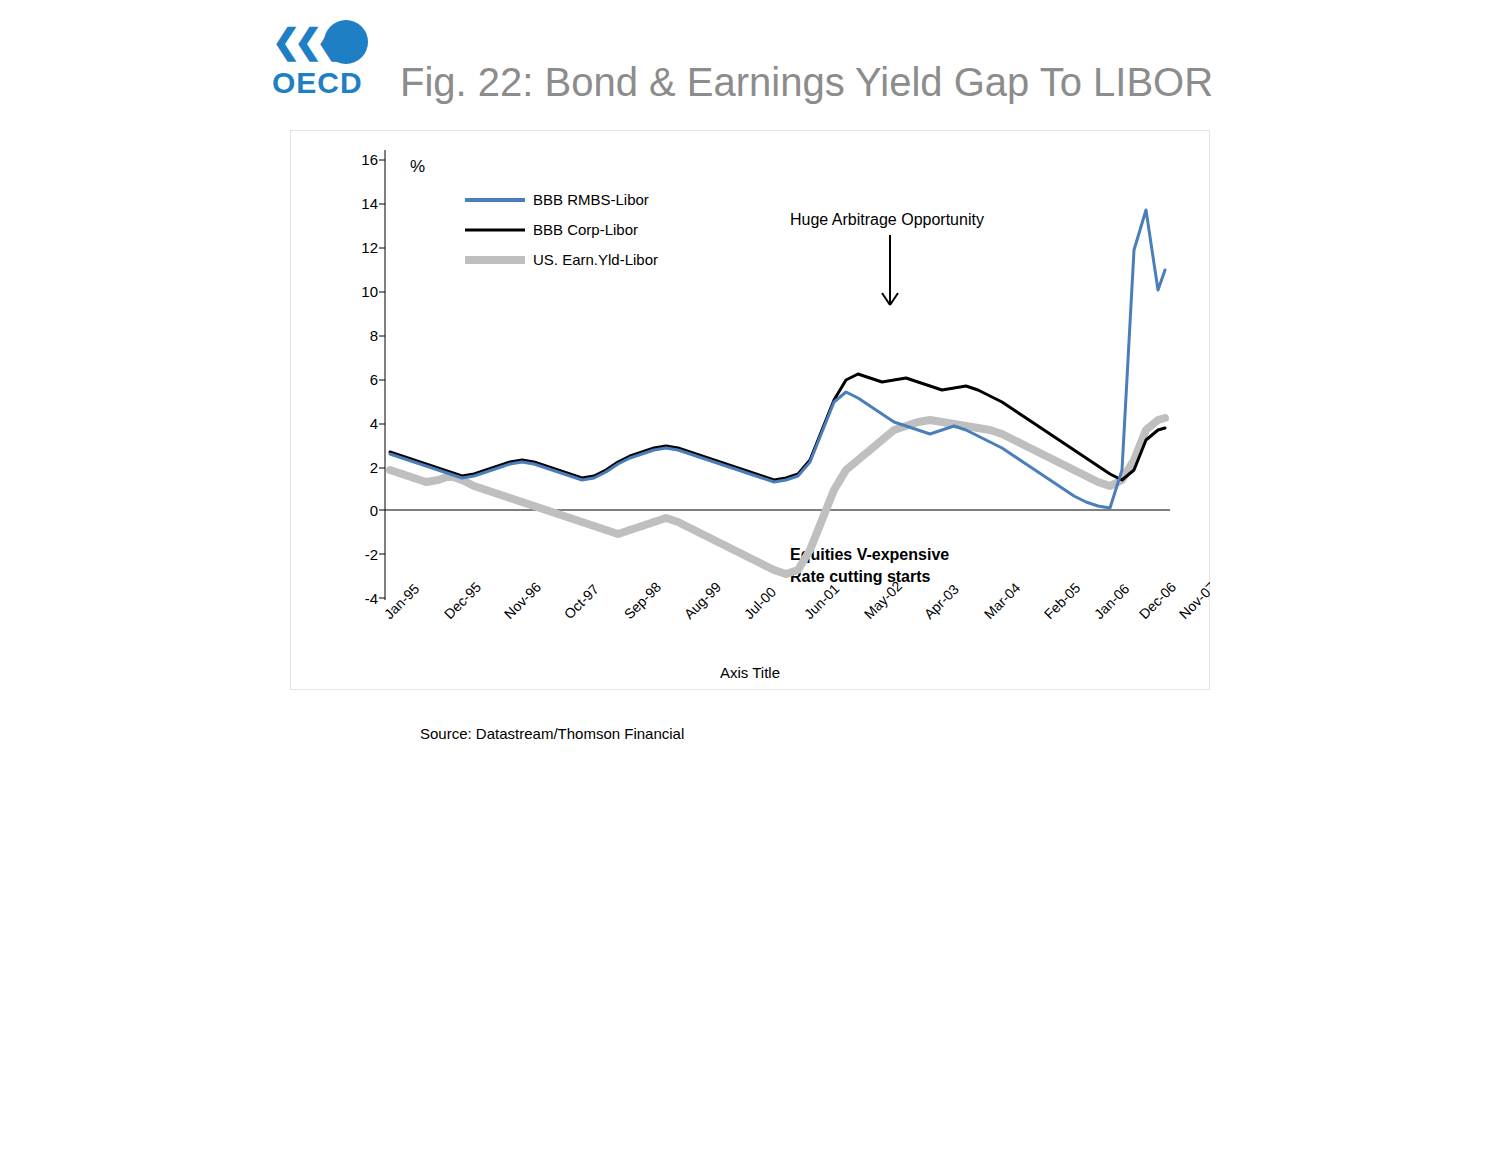❮❮❮
OECD
Fig. 22: Bond & Earnings Yield Gap To LIBOR
16 14 12 10 8 6 4 2 0 -2 -4 % BBB RMBS-Libor BBB Corp-Libor US. Earn.Yld-Libor Huge Arbitrage Opportunity Equities V-expensive Rate cutting starts Jan-95 Dec-95 Nov-96 Oct-97 Sep-98 Aug-99 Jul-00 Jun-01 May-02 Apr-03 Mar-04 Feb-05 Jan-06 Dec-06 Nov-07 Oct-08 Axis Title
Source: Datastream/Thomson Financial